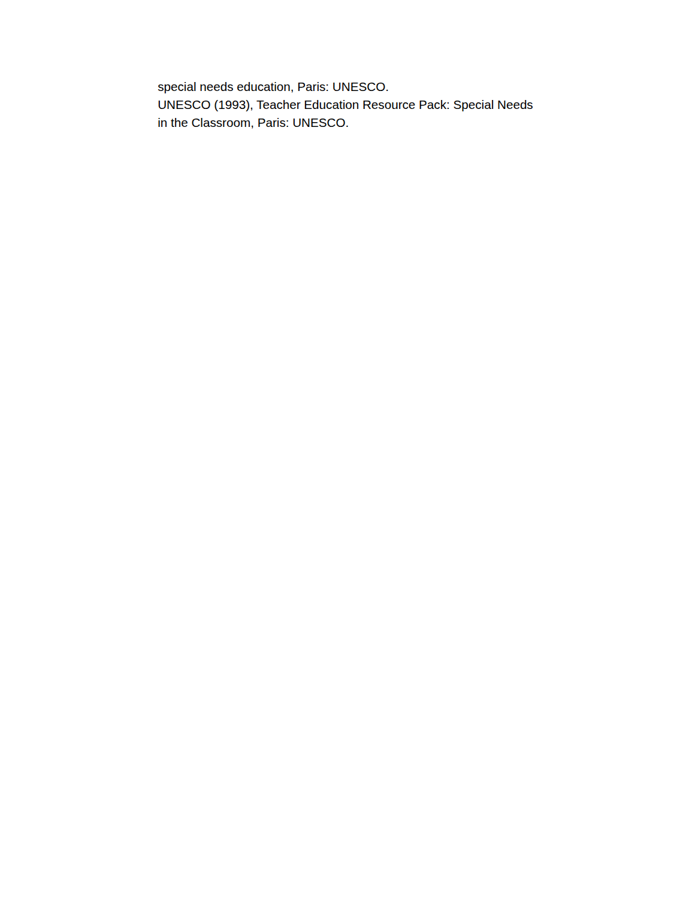special needs education, Paris: UNESCO.
UNESCO (1993), Teacher Education Resource Pack: Special Needs in the Classroom, Paris: UNESCO.